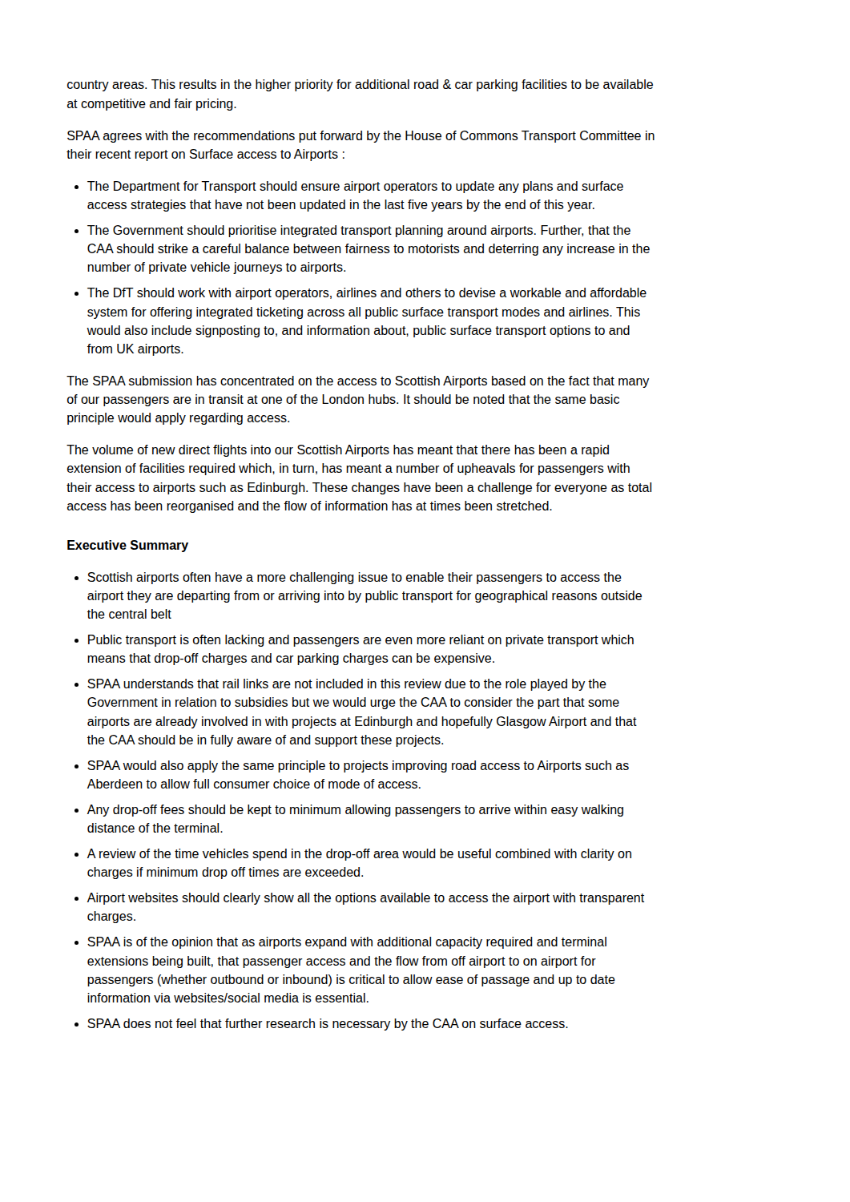country areas. This results in the higher priority for additional road & car parking facilities to be available at competitive and fair pricing.
SPAA agrees with the recommendations put forward by the House of Commons Transport Committee in their recent report on Surface access to Airports :
The Department for Transport should ensure airport operators to update any plans and surface access strategies that have not been updated in the last five years by the end of this year.
The Government should prioritise integrated transport planning around airports. Further, that the CAA should strike a careful balance between fairness to motorists and deterring any increase in the number of private vehicle journeys to airports.
The DfT should work with airport operators, airlines and others to devise a workable and affordable system for offering integrated ticketing across all public surface transport modes and airlines. This would also include signposting to, and information about, public surface transport options to and from UK airports.
The SPAA submission has concentrated on the access to Scottish Airports based on the fact that many of our passengers are in transit at one of the London hubs. It should be noted that the same basic principle would apply regarding access.
The volume of new direct flights into our Scottish Airports has meant that there has been a rapid extension of facilities required which, in turn, has meant a number of upheavals for passengers with their access to airports such as Edinburgh. These changes have been a challenge for everyone as total access has been reorganised and the flow of information has at times been stretched.
Executive Summary
Scottish airports often have a more challenging issue to enable their passengers to access the airport they are departing from or arriving into by public transport for geographical reasons outside the central belt
Public transport is often lacking and passengers are even more reliant on private transport which means that drop-off charges and car parking charges can be expensive.
SPAA understands that rail links are not included in this review due to the role played by the Government in relation to subsidies but we would urge the CAA to consider the part that some airports are already involved in with projects at Edinburgh and hopefully Glasgow Airport and that the CAA should be in fully aware of and support these projects.
SPAA would also apply the same principle to projects improving road access to Airports such as Aberdeen to allow full consumer choice of mode of access.
Any drop-off fees should be kept to minimum allowing passengers to arrive within easy walking distance of the terminal.
A review of the time vehicles spend in the drop-off area would be useful combined with clarity on charges if minimum drop off times are exceeded.
Airport websites should clearly show all the options available to access the airport with transparent charges.
SPAA is of the opinion that as airports expand with additional capacity required and terminal extensions being built, that passenger access and the flow from off airport to on airport for passengers (whether outbound or inbound) is critical to allow ease of passage and up to date information via websites/social media is essential.
SPAA does not feel that further research is necessary by the CAA on surface access.